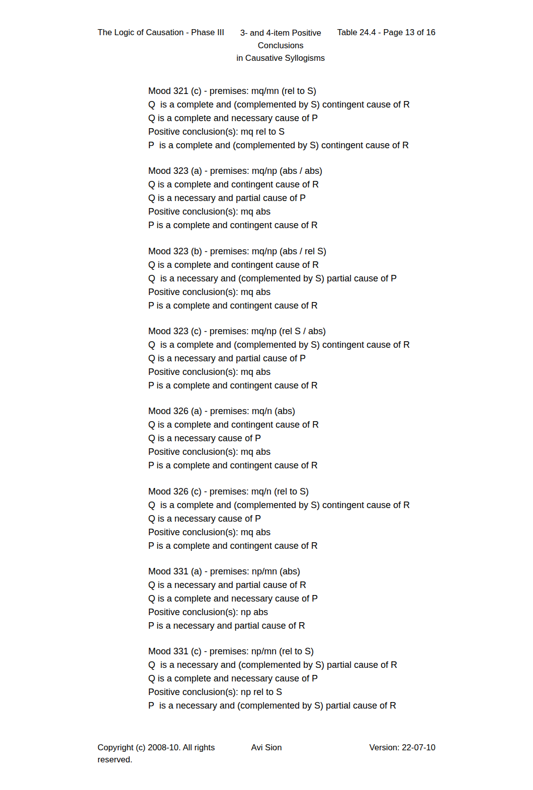The Logic of Causation - Phase III
3- and 4-item Positive Conclusions
in Causative Syllogisms
Table 24.4 - Page 13 of 16
Mood 321 (c) - premises: mq/mn (rel to S)
Q is a complete and (complemented by S) contingent cause of R
Q is a complete and necessary cause of P
Positive conclusion(s): mq rel to S
P is a complete and (complemented by S) contingent cause of R
Mood 323 (a) - premises: mq/np (abs / abs)
Q is a complete and contingent cause of R
Q is a necessary and partial cause of P
Positive conclusion(s): mq abs
P is a complete and contingent cause of R
Mood 323 (b) - premises: mq/np (abs / rel S)
Q is a complete and contingent cause of R
Q is a necessary and (complemented by S) partial cause of P
Positive conclusion(s): mq abs
P is a complete and contingent cause of R
Mood 323 (c) - premises: mq/np (rel S / abs)
Q is a complete and (complemented by S) contingent cause of R
Q is a necessary and partial cause of P
Positive conclusion(s): mq abs
P is a complete and contingent cause of R
Mood 326 (a) - premises: mq/n (abs)
Q is a complete and contingent cause of R
Q is a necessary cause of P
Positive conclusion(s): mq abs
P is a complete and contingent cause of R
Mood 326 (c) - premises: mq/n (rel to S)
Q is a complete and (complemented by S) contingent cause of R
Q is a necessary cause of P
Positive conclusion(s): mq abs
P is a complete and contingent cause of R
Mood 331 (a) - premises: np/mn (abs)
Q is a necessary and partial cause of R
Q is a complete and necessary cause of P
Positive conclusion(s): np abs
P is a necessary and partial cause of R
Mood 331 (c) - premises: np/mn (rel to S)
Q is a necessary and (complemented by S) partial cause of R
Q is a complete and necessary cause of P
Positive conclusion(s): np rel to S
P is a necessary and (complemented by S) partial cause of R
Copyright (c) 2008-10. All rights reserved.
Avi Sion
Version: 22-07-10